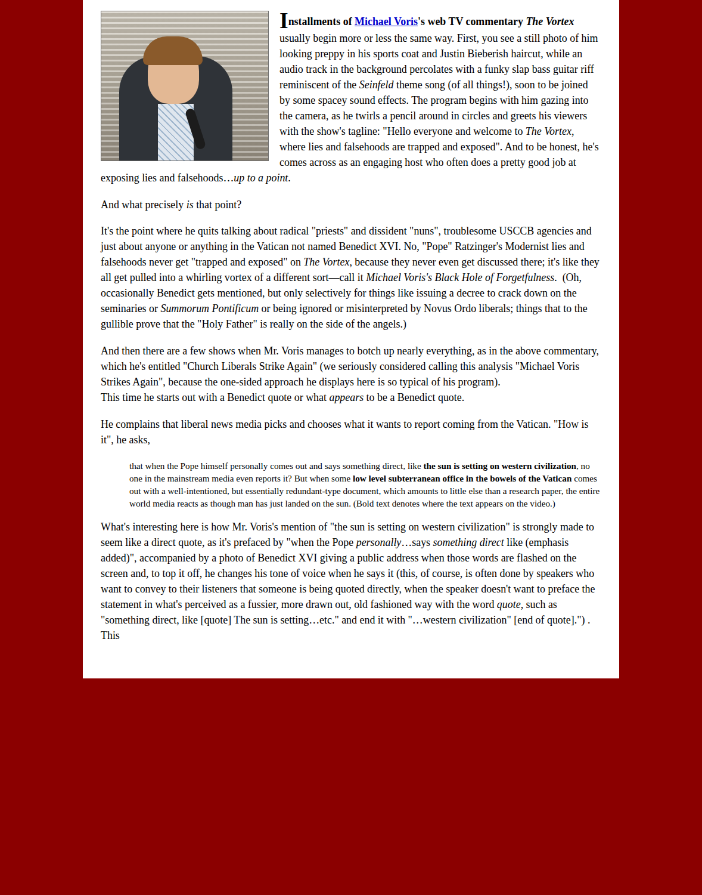Installments of Michael Voris's web TV commentary The Vortex usually begin more or less the same way. First, you see a still photo of him looking preppy in his sports coat and Justin Bieberish haircut, while an audio track in the background percolates with a funky slap bass guitar riff reminiscent of the Seinfeld theme song (of all things!), soon to be joined by some spacey sound effects. The program begins with him gazing into the camera, as he twirls a pencil around in circles and greets his viewers with the show's tagline: "Hello everyone and welcome to The Vortex, where lies and falsehoods are trapped and exposed". And to be honest, he's comes across as an engaging host who often does a pretty good job at exposing lies and falsehoods…up to a point.
And what precisely is that point?
It's the point where he quits talking about radical "priests" and dissident "nuns", troublesome USCCB agencies and just about anyone or anything in the Vatican not named Benedict XVI. No, "Pope" Ratzinger's Modernist lies and falsehoods never get "trapped and exposed" on The Vortex, because they never even get discussed there; it's like they all get pulled into a whirling vortex of a different sort—call it Michael Voris's Black Hole of Forgetfulness. (Oh, occasionally Benedict gets mentioned, but only selectively for things like issuing a decree to crack down on the seminaries or Summorum Pontificum or being ignored or misinterpreted by Novus Ordo liberals; things that to the gullible prove that the "Holy Father" is really on the side of the angels.)
And then there are a few shows when Mr. Voris manages to botch up nearly everything, as in the above commentary, which he's entitled "Church Liberals Strike Again" (we seriously considered calling this analysis "Michael Voris Strikes Again", because the one-sided approach he displays here is so typical of his program).
This time he starts out with a Benedict quote or what appears to be a Benedict quote.
He complains that liberal news media picks and chooses what it wants to report coming from the Vatican. "How is it", he asks,
that when the Pope himself personally comes out and says something direct, like the sun is setting on western civilization, no one in the mainstream media even reports it? But when some low level subterranean office in the bowels of the Vatican comes out with a well-intentioned, but essentially redundant-type document, which amounts to little else than a research paper, the entire world media reacts as though man has just landed on the sun. (Bold text denotes where the text appears on the video.)
What's interesting here is how Mr. Voris's mention of "the sun is setting on western civilization" is strongly made to seem like a direct quote, as it's prefaced by "when the Pope personally…says something direct like (emphasis added)", accompanied by a photo of Benedict XVI giving a public address when those words are flashed on the screen and, to top it off, he changes his tone of voice when he says it (this, of course, is often done by speakers who want to convey to their listeners that someone is being quoted directly, when the speaker doesn't want to preface the statement in what's perceived as a fussier, more drawn out, old fashioned way with the word quote, such as "something direct, like [quote] The sun is setting…etc." and end it with "…western civilization" [end of quote].") . This